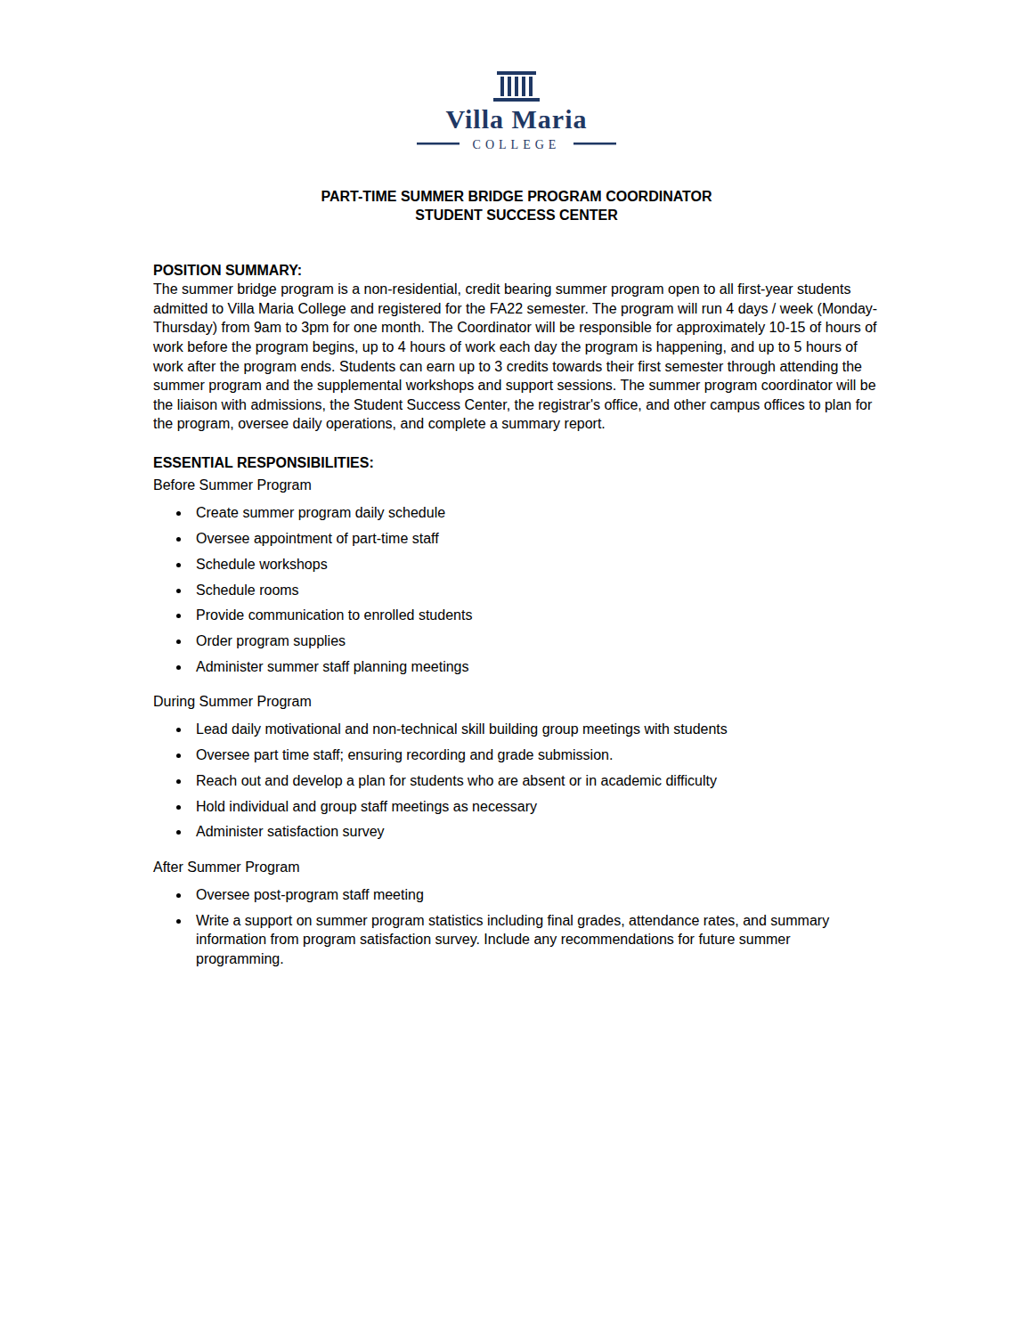Villa Maria COLLEGE
Part-Time Summer Bridge Program Coordinator
Student Success Center
Position Summary:
The summer bridge program is a non-residential, credit bearing summer program open to all first-year students admitted to Villa Maria College and registered for the FA22 semester. The program will run 4 days / week (Monday-Thursday) from 9am to 3pm for one month. The Coordinator will be responsible for approximately 10-15 of hours of work before the program begins, up to 4 hours of work each day the program is happening, and up to 5 hours of work after the program ends. Students can earn up to 3 credits towards their first semester through attending the summer program and the supplemental workshops and support sessions. The summer program coordinator will be the liaison with admissions, the Student Success Center, the registrar's office, and other campus offices to plan for the program, oversee daily operations, and complete a summary report.
Essential Responsibilities:
Before Summer Program
Create summer program daily schedule
Oversee appointment of part-time staff
Schedule workshops
Schedule rooms
Provide communication to enrolled students
Order program supplies
Administer summer staff planning meetings
During Summer Program
Lead daily motivational and non-technical skill building group meetings with students
Oversee part time staff; ensuring recording and grade submission.
Reach out and develop a plan for students who are absent or in academic difficulty
Hold individual and group staff meetings as necessary
Administer satisfaction survey
After Summer Program
Oversee post-program staff meeting
Write a support on summer program statistics including final grades, attendance rates, and summary information from program satisfaction survey. Include any recommendations for future summer programming.